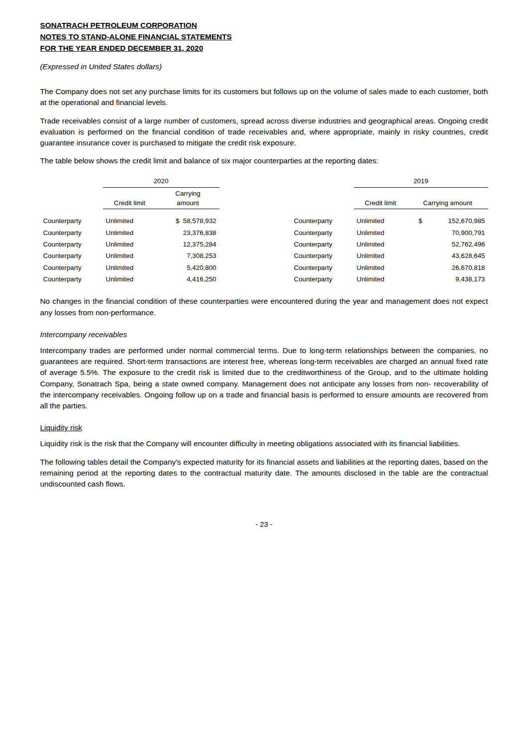SONATRACH PETROLEUM CORPORATION
NOTES TO STAND-ALONE FINANCIAL STATEMENTS
FOR THE YEAR ENDED DECEMBER 31, 2020
(Expressed in United States dollars)
The Company does not set any purchase limits for its customers but follows up on the volume of sales made to each customer, both at the operational and financial levels.
Trade receivables consist of a large number of customers, spread across diverse industries and geographical areas. Ongoing credit evaluation is performed on the financial condition of trade receivables and, where appropriate, mainly in risky countries, credit guarantee insurance cover is purchased to mitigate the credit risk exposure.
The table below shows the credit limit and balance of six major counterparties at the reporting dates:
| | 2020 | | | 2019 |
| --- | --- | --- | --- | --- |
| | Credit limit | Carrying amount | | | Credit limit | Carrying amount |
| Counterparty | Unlimited | $ 58,578,932 | | Counterparty | Unlimited | $ | 152,670,985 |
| Counterparty | Unlimited | 23,376,838 | | Counterparty | Unlimited | | 70,900,791 |
| Counterparty | Unlimited | 12,375,284 | | Counterparty | Unlimited | | 52,762,496 |
| Counterparty | Unlimited | 7,308,253 | | Counterparty | Unlimited | | 43,628,645 |
| Counterparty | Unlimited | 5,420,800 | | Counterparty | Unlimited | | 26,670,818 |
| Counterparty | Unlimited | 4,416,250 | | Counterparty | Unlimited | | 9,438,173 |
No changes in the financial condition of these counterparties were encountered during the year and management does not expect any losses from non-performance.
Intercompany receivables
Intercompany trades are performed under normal commercial terms. Due to long-term relationships between the companies, no guarantees are required. Short-term transactions are interest free, whereas long-term receivables are charged an annual fixed rate of average 5.5%. The exposure to the credit risk is limited due to the creditworthiness of the Group, and to the ultimate holding Company, Sonatrach Spa, being a state owned company. Management does not anticipate any losses from non- recoverability of the intercompany receivables. Ongoing follow up on a trade and financial basis is performed to ensure amounts are recovered from all the parties.
Liquidity risk
Liquidity risk is the risk that the Company will encounter difficulty in meeting obligations associated with its financial liabilities.
The following tables detail the Company's expected maturity for its financial assets and liabilities at the reporting dates, based on the remaining period at the reporting dates to the contractual maturity date. The amounts disclosed in the table are the contractual undiscounted cash flows.
- 23 -